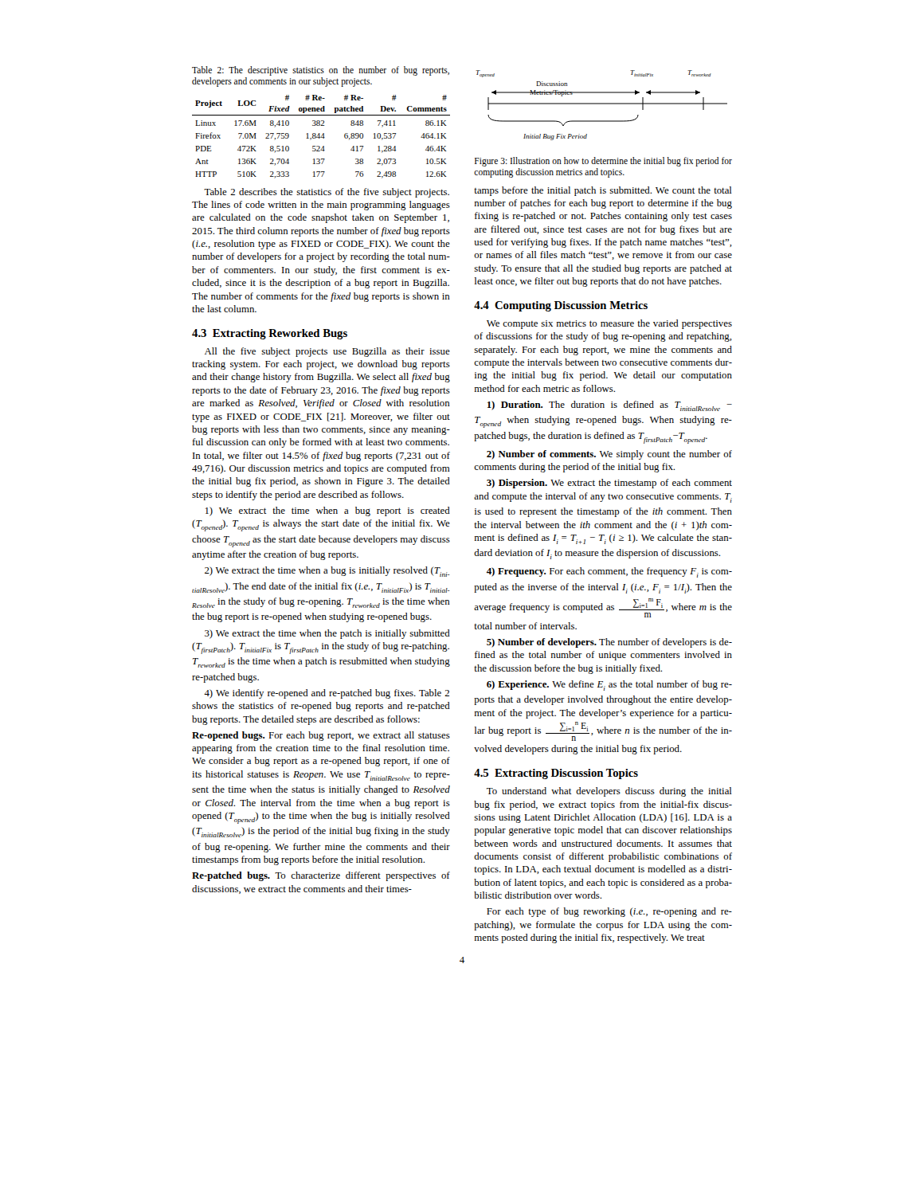Table 2: The descriptive statistics on the number of bug reports, developers and comments in our subject projects.
| Project | LOC | # Fixed | # Re- opened | # Re- patched | # Dev. | # Comments |
| --- | --- | --- | --- | --- | --- | --- |
| Linux | 17.6M | 8,410 | 382 | 848 | 7,411 | 86.1K |
| Firefox | 7.0M | 27,759 | 1,844 | 6,890 | 10,537 | 464.1K |
| PDE | 472K | 8,510 | 524 | 417 | 1,284 | 46.4K |
| Ant | 136K | 2,704 | 137 | 38 | 2,073 | 10.5K |
| HTTP | 510K | 2,333 | 177 | 76 | 2,498 | 12.6K |
Table 2 describes the statistics of the five subject projects. The lines of code written in the main programming languages are calculated on the code snapshot taken on September 1, 2015. The third column reports the number of fixed bug reports (i.e., resolution type as FIXED or CODE_FIX). We count the number of developers for a project by recording the total number of commenters. In our study, the first comment is excluded, since it is the description of a bug report in Bugzilla. The number of comments for the fixed bug reports is shown in the last column.
4.3 Extracting Reworked Bugs
All the five subject projects use Bugzilla as their issue tracking system. For each project, we download bug reports and their change history from Bugzilla. We select all fixed bug reports to the date of February 23, 2016. The fixed bug reports are marked as Resolved, Verified or Closed with resolution type as FIXED or CODE_FIX [21]. Moreover, we filter out bug reports with less than two comments, since any meaningful discussion can only be formed with at least two comments. In total, we filter out 14.5% of fixed bug reports (7,231 out of 49,716). Our discussion metrics and topics are computed from the initial bug fix period, as shown in Figure 3. The detailed steps to identify the period are described as follows.
1) We extract the time when a bug report is created (Topened). Topened is always the start date of the initial fix. We choose Topened as the start date because developers may discuss anytime after the creation of bug reports.
2) We extract the time when a bug is initially resolved (TinitialResolve). The end date of the initial fix (i.e., TinitialFix) is TinitialResolve in the study of bug re-opening. Treworked is the time when the bug report is re-opened when studying re-opened bugs.
3) We extract the time when the patch is initially submitted (TfirstPatch). TinitialFix is TfirstPatch in the study of bug re-patching. Treworked is the time when a patch is resubmitted when studying re-patched bugs.
4) We identify re-opened and re-patched bug fixes. Table 2 shows the statistics of re-opened bug reports and re-patched bug reports. The detailed steps are described as follows:
Re-opened bugs. For each bug report, we extract all statuses appearing from the creation time to the final resolution time. We consider a bug report as a re-opened bug report, if one of its historical statuses is Reopen. We use TinitialResolve to represent the time when the status is initially changed to Resolved or Closed. The interval from the time when a bug report is opened (Topened) to the time when the bug is initially resolved (TinitialResolve) is the period of the initial bug fixing in the study of bug re-opening. We further mine the comments and their timestamps from bug reports before the initial resolution.
Re-patched bugs. To characterize different perspectives of discussions, we extract the comments and their times-
Topened TinitialFix Treworked Discussion Metrics/Topics Initial Bug Fix Period
Figure 3: Illustration on how to determine the initial bug fix period for computing discussion metrics and topics.
tamps before the initial patch is submitted. We count the total number of patches for each bug report to determine if the bug fixing is re-patched or not. Patches containing only test cases are filtered out, since test cases are not for bug fixes but are used for verifying bug fixes. If the patch name matches “test”, or names of all files match “test”, we remove it from our case study. To ensure that all the studied bug reports are patched at least once, we filter out bug reports that do not have patches.
4.4 Computing Discussion Metrics
We compute six metrics to measure the varied perspectives of discussions for the study of bug re-opening and repatching, separately. For each bug report, we mine the comments and compute the intervals between two consecutive comments during the initial bug fix period. We detail our computation method for each metric as follows.
1) Duration. The duration is defined as TinitialResolve − Topened when studying re-opened bugs. When studying re-patched bugs, the duration is defined as TfirstPatch−Topened.
2) Number of comments. We simply count the number of comments during the period of the initial bug fix.
3) Dispersion. We extract the timestamp of each comment and compute the interval of any two consecutive comments. Ti is used to represent the timestamp of the ith comment. Then the interval between the ith comment and the (i + 1)th comment is defined as Ii = Ti+1 − Ti (i ≥ 1). We calculate the standard deviation of Ii to measure the dispersion of discussions.
4) Frequency. For each comment, the frequency Fi is computed as the inverse of the interval Ii (i.e., Fi = 1/Ii). Then the average frequency is computed as ∑i=1 m Fi m, where m is the total number of intervals.
5) Number of developers. The number of developers is defined as the total number of unique commenters involved in the discussion before the bug is initially fixed.
6) Experience. We define Ei as the total number of bug reports that a developer involved throughout the entire development of the project. The developer’s experience for a particular bug report is ∑i=1 n Ei n, where n is the number of the involved developers during the initial bug fix period.
4.5 Extracting Discussion Topics
To understand what developers discuss during the initial bug fix period, we extract topics from the initial-fix discussions using Latent Dirichlet Allocation (LDA) [16]. LDA is a popular generative topic model that can discover relationships between words and unstructured documents. It assumes that documents consist of different probabilistic combinations of topics. In LDA, each textual document is modelled as a distribution of latent topics, and each topic is considered as a probabilistic distribution over words.
For each type of bug reworking (i.e., re-opening and re-patching), we formulate the corpus for LDA using the comments posted during the initial fix, respectively. We treat
4